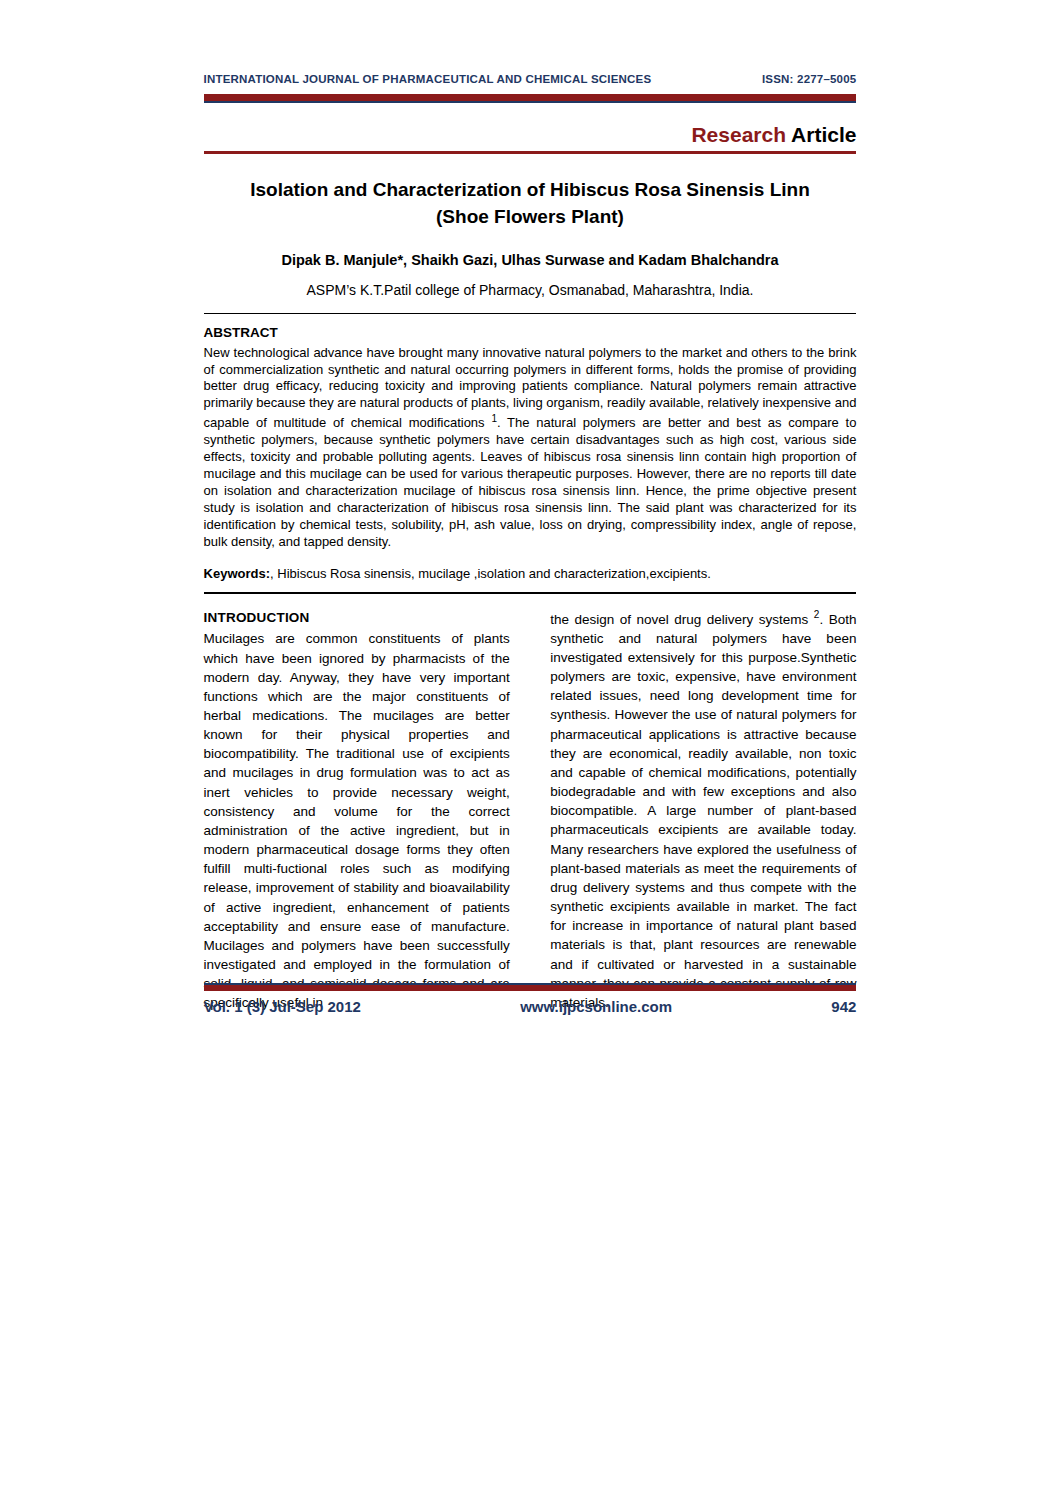INTERNATIONAL JOURNAL OF PHARMACEUTICAL AND CHEMICAL SCIENCES ISSN: 2277–5005
Research Article
Isolation and Characterization of Hibiscus Rosa Sinensis Linn
(Shoe Flowers Plant)
Dipak B. Manjule*, Shaikh Gazi, Ulhas Surwase and Kadam Bhalchandra
ASPM’s K.T.Patil college of Pharmacy, Osmanabad, Maharashtra, India.
ABSTRACT
New technological advance have brought many innovative natural polymers to the market and others to the brink of commercialization synthetic and natural occurring polymers in different forms, holds the promise of providing better drug efficacy, reducing toxicity and improving patients compliance. Natural polymers remain attractive primarily because they are natural products of plants, living organism, readily available, relatively inexpensive and capable of multitude of chemical modifications 1. The natural polymers are better and best as compare to synthetic polymers, because synthetic polymers have certain disadvantages such as high cost, various side effects, toxicity and probable polluting agents. Leaves of hibiscus rosa sinensis linn contain high proportion of mucilage and this mucilage can be used for various therapeutic purposes. However, there are no reports till date on isolation and characterization mucilage of hibiscus rosa sinensis linn. Hence, the prime objective present study is isolation and characterization of hibiscus rosa sinensis linn. The said plant was characterized for its identification by chemical tests, solubility, pH, ash value, loss on drying, compressibility index, angle of repose, bulk density, and tapped density.
Keywords:, Hibiscus Rosa sinensis, mucilage ,isolation and characterization,excipients.
INTRODUCTION
Mucilages are common constituents of plants which have been ignored by pharmacists of the modern day. Anyway, they have very important functions which are the major constituents of herbal medications. The mucilages are better known for their physical properties and biocompatibility. The traditional use of excipients and mucilages in drug formulation was to act as inert vehicles to provide necessary weight, consistency and volume for the correct administration of the active ingredient, but in modern pharmaceutical dosage forms they often fulfill multi-fuctional roles such as modifying release, improvement of stability and bioavailability of active ingredient, enhancement of patients acceptability and ensure ease of manufacture. Mucilages and polymers have been successfully investigated and employed in the formulation of solid, liquid, and semisolid dosage forms and are specifically useful in
the design of novel drug delivery systems 2. Both synthetic and natural polymers have been investigated extensively for this purpose.Synthetic polymers are toxic, expensive, have environment related issues, need long development time for synthesis. However the use of natural polymers for pharmaceutical applications is attractive because they are economical, readily available, non toxic and capable of chemical modifications, potentially biodegradable and with few exceptions and also biocompatible. A large number of plant-based pharmaceuticals excipients are available today. Many researchers have explored the usefulness of plant-based materials as meet the requirements of drug delivery systems and thus compete with the synthetic excipients available in market. The fact for increase in importance of natural plant based materials is that, plant resources are renewable and if cultivated or harvested in a sustainable manner, they can provide a constant supply of raw materials.
Vol. 1 (3) Jul-Sep 2012 www.ijpcsonline.com 942